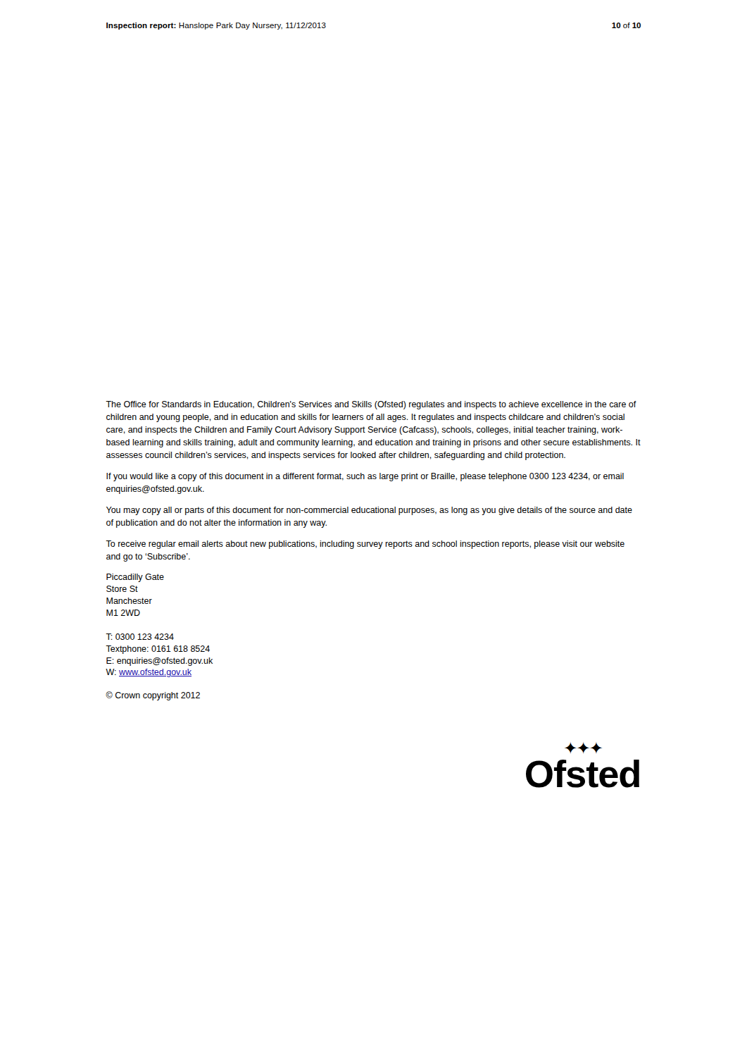Inspection report: Hanslope Park Day Nursery, 11/12/2013
10 of 10
The Office for Standards in Education, Children's Services and Skills (Ofsted) regulates and inspects to achieve excellence in the care of children and young people, and in education and skills for learners of all ages. It regulates and inspects childcare and children's social care, and inspects the Children and Family Court Advisory Support Service (Cafcass), schools, colleges, initial teacher training, work-based learning and skills training, adult and community learning, and education and training in prisons and other secure establishments. It assesses council children’s services, and inspects services for looked after children, safeguarding and child protection.
If you would like a copy of this document in a different format, such as large print or Braille, please telephone 0300 123 4234, or email enquiries@ofsted.gov.uk.
You may copy all or parts of this document for non-commercial educational purposes, as long as you give details of the source and date of publication and do not alter the information in any way.
To receive regular email alerts about new publications, including survey reports and school inspection reports, please visit our website and go to ‘Subscribe’.
Piccadilly Gate
Store St
Manchester
M1 2WD
T: 0300 123 4234
Textphone: 0161 618 8524
E: enquiries@ofsted.gov.uk
W: www.ofsted.gov.uk
© Crown copyright 2012
✦✦✦ Ofsted